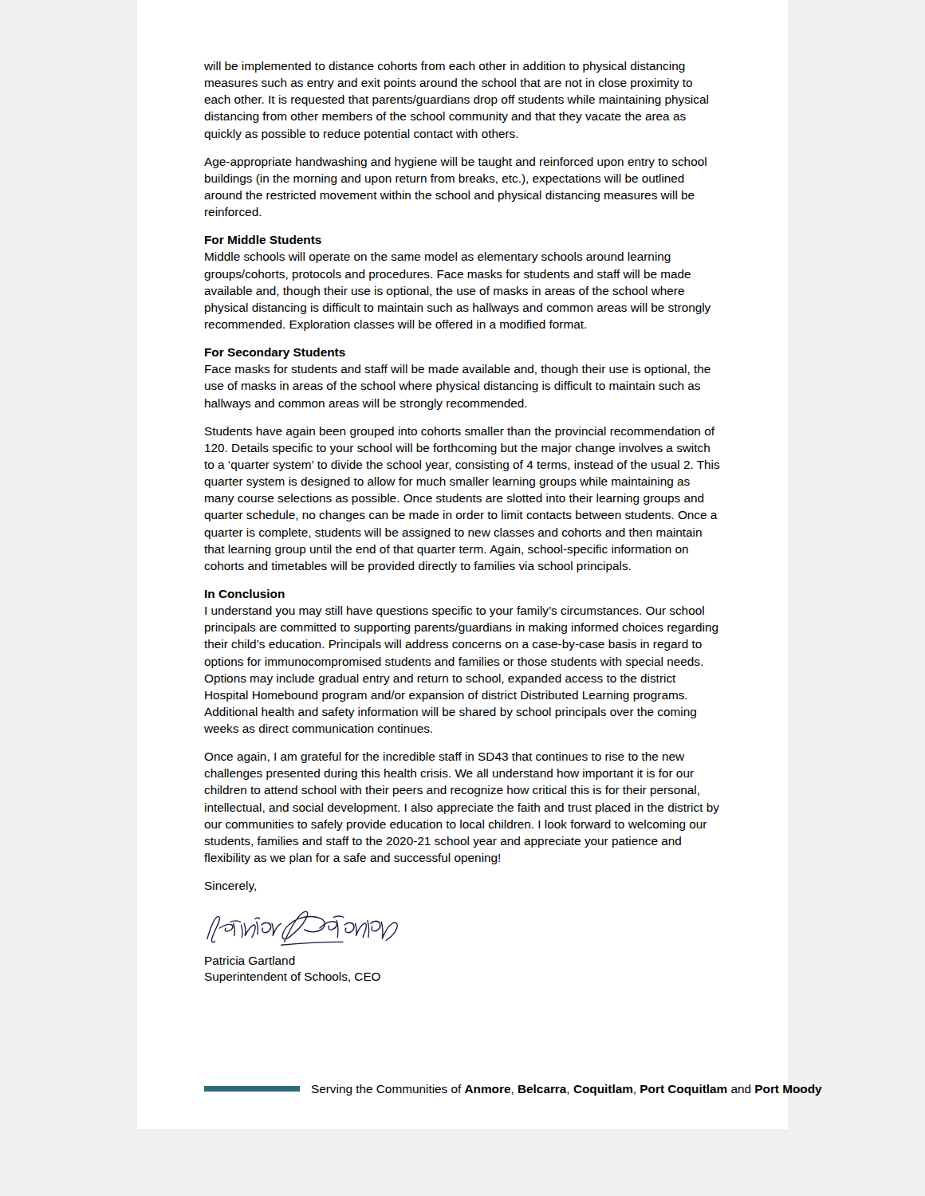will be implemented to distance cohorts from each other in addition to physical distancing measures such as entry and exit points around the school that are not in close proximity to each other. It is requested that parents/guardians drop off students while maintaining physical distancing from other members of the school community and that they vacate the area as quickly as possible to reduce potential contact with others.
Age-appropriate handwashing and hygiene will be taught and reinforced upon entry to school buildings (in the morning and upon return from breaks, etc.), expectations will be outlined around the restricted movement within the school and physical distancing measures will be reinforced.
For Middle Students
Middle schools will operate on the same model as elementary schools around learning groups/cohorts, protocols and procedures. Face masks for students and staff will be made available and, though their use is optional, the use of masks in areas of the school where physical distancing is difficult to maintain such as hallways and common areas will be strongly recommended. Exploration classes will be offered in a modified format.
For Secondary Students
Face masks for students and staff will be made available and, though their use is optional, the use of masks in areas of the school where physical distancing is difficult to maintain such as hallways and common areas will be strongly recommended.
Students have again been grouped into cohorts smaller than the provincial recommendation of 120. Details specific to your school will be forthcoming but the major change involves a switch to a ‘quarter system’ to divide the school year, consisting of 4 terms, instead of the usual 2. This quarter system is designed to allow for much smaller learning groups while maintaining as many course selections as possible. Once students are slotted into their learning groups and quarter schedule, no changes can be made in order to limit contacts between students. Once a quarter is complete, students will be assigned to new classes and cohorts and then maintain that learning group until the end of that quarter term. Again, school-specific information on cohorts and timetables will be provided directly to families via school principals.
In Conclusion
I understand you may still have questions specific to your family’s circumstances. Our school principals are committed to supporting parents/guardians in making informed choices regarding their child’s education. Principals will address concerns on a case-by-case basis in regard to options for immunocompromised students and families or those students with special needs. Options may include gradual entry and return to school, expanded access to the district Hospital Homebound program and/or expansion of district Distributed Learning programs. Additional health and safety information will be shared by school principals over the coming weeks as direct communication continues.
Once again, I am grateful for the incredible staff in SD43 that continues to rise to the new challenges presented during this health crisis. We all understand how important it is for our children to attend school with their peers and recognize how critical this is for their personal, intellectual, and social development. I also appreciate the faith and trust placed in the district by our communities to safely provide education to local children. I look forward to welcoming our students, families and staff to the 2020-21 school year and appreciate your patience and flexibility as we plan for a safe and successful opening!
Sincerely,
Patricia Gartland
Superintendent of Schools, CEO
Serving the Communities of Anmore, Belcarra, Coquitlam, Port Coquitlam and Port Moody